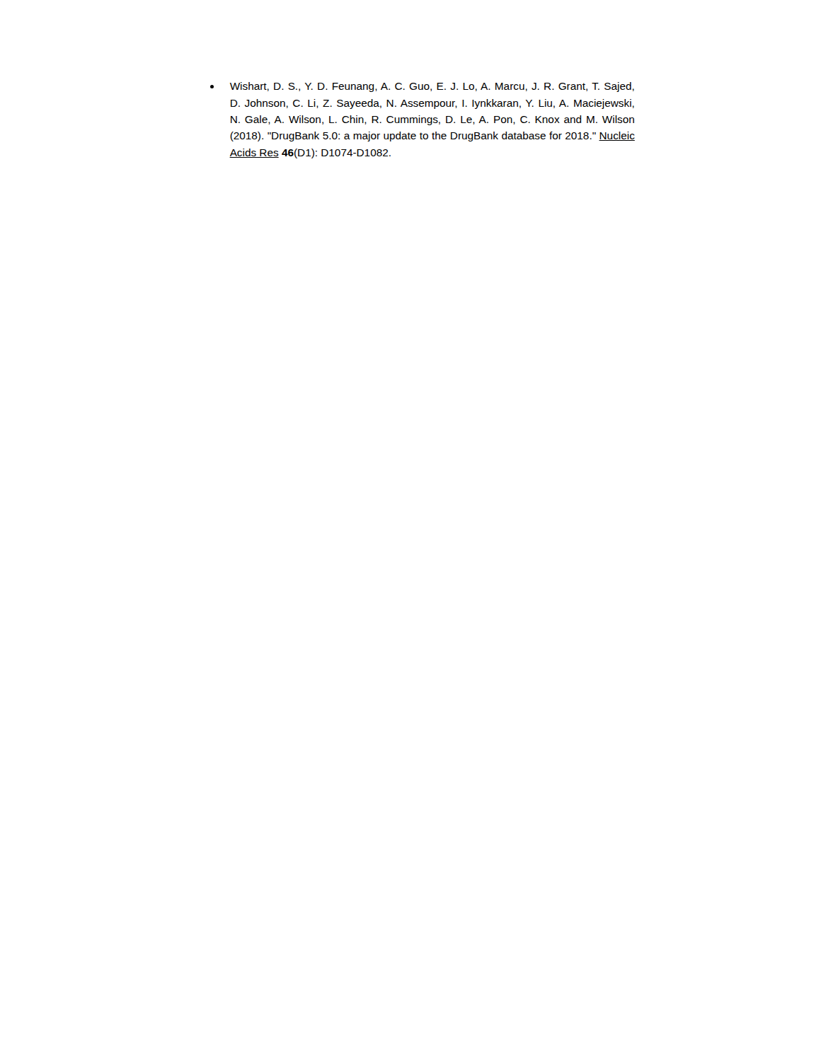Wishart, D. S., Y. D. Feunang, A. C. Guo, E. J. Lo, A. Marcu, J. R. Grant, T. Sajed, D. Johnson, C. Li, Z. Sayeeda, N. Assempour, I. Iynkkaran, Y. Liu, A. Maciejewski, N. Gale, A. Wilson, L. Chin, R. Cummings, D. Le, A. Pon, C. Knox and M. Wilson (2018). "DrugBank 5.0: a major update to the DrugBank database for 2018." Nucleic Acids Res 46(D1): D1074-D1082.